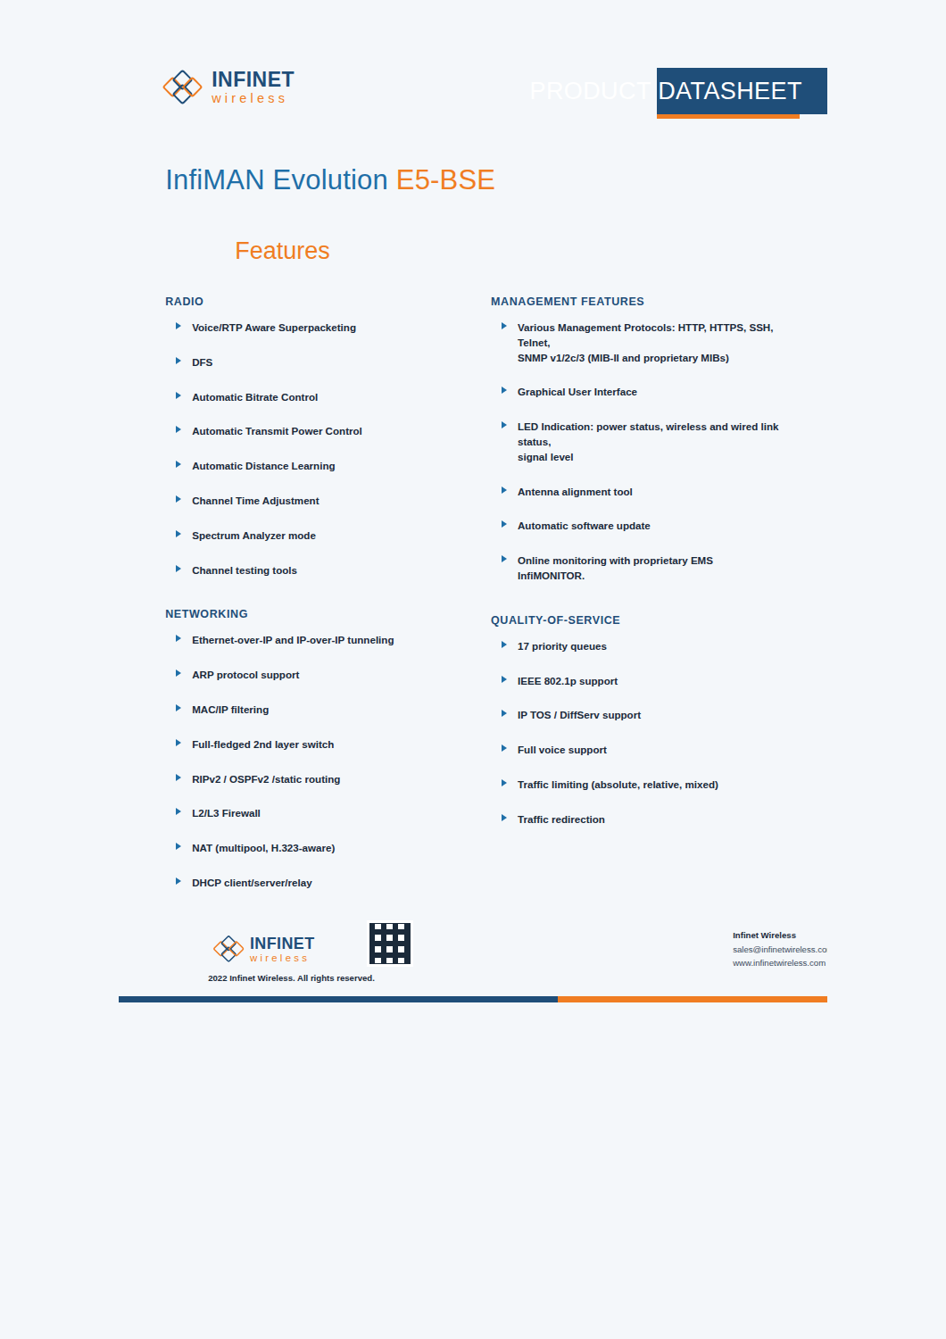INFINET wireless
PRODUCT DATASHEET
InfiMAN Evolution E5-BSE
Features
Radio
Voice/RTP Aware Superpacketing
DFS
Automatic Bitrate Control
Automatic Transmit Power Control
Automatic Distance Learning
Channel Time Adjustment
Spectrum Analyzer mode
Channel testing tools
Networking
Ethernet-over-IP and IP-over-IP tunneling
ARP protocol support
MAC/IP filtering
Full-fledged 2nd layer switch
RIPv2 / OSPFv2 /static routing
L2/L3 Firewall
NAT (multipool, H.323-aware)
DHCP client/server/relay
Management features
Various Management Protocols: HTTP, HTTPS, SSH, Telnet,
SNMP v1/2c/3 (MIB-II and proprietary MIBs)
Graphical User Interface
LED Indication: power status, wireless and wired link status,
signal level
Antenna alignment tool
Automatic software update
Online monitoring with proprietary EMS InfiMONITOR.
Quality-of-service
17 priority queues
IEEE 802.1p support
IP TOS / DiffServ support
Full voice support
Traffic limiting (absolute, relative, mixed)
Traffic redirection
INFINET wireless
2022 Infinet Wireless. All rights reserved.
Infinet Wireless sales@infinetwireless.com
www.infinetwireless.com